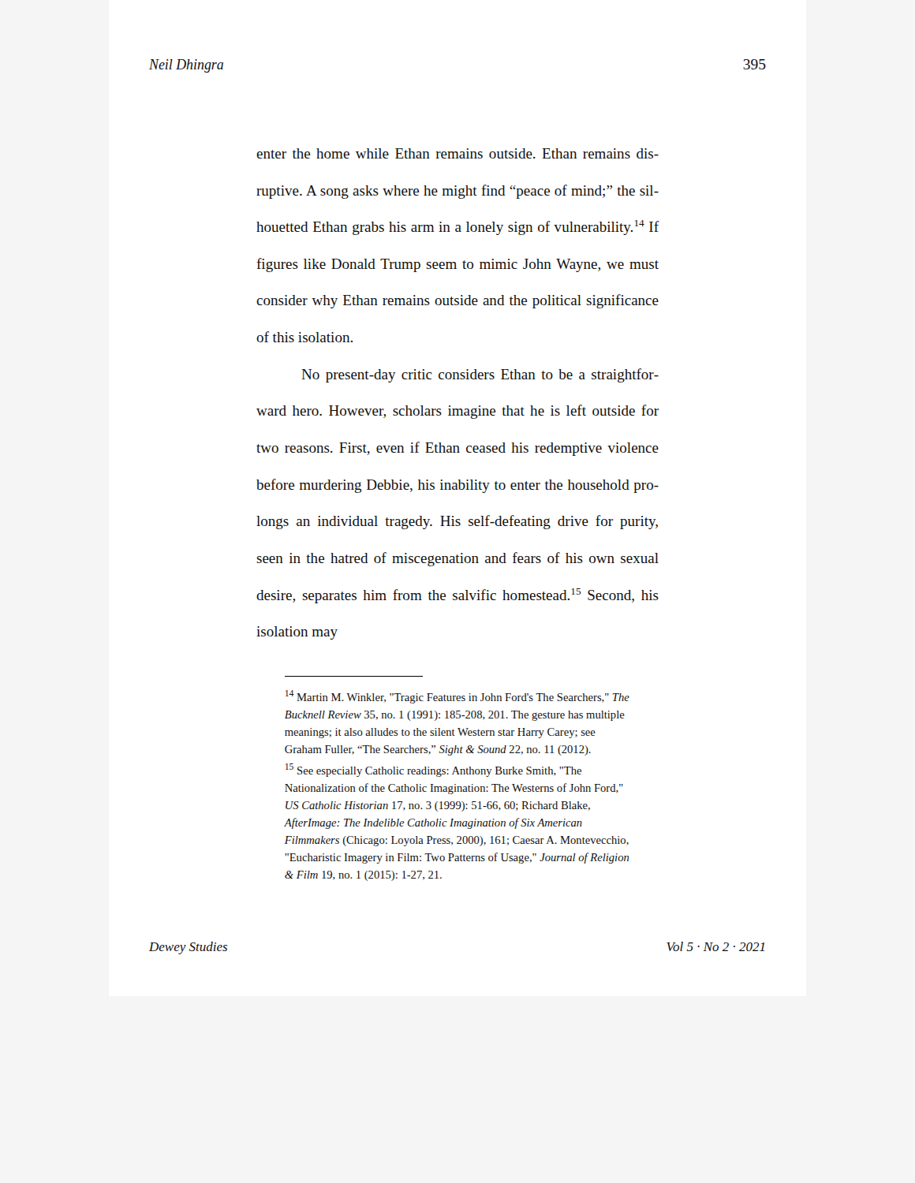Neil Dhingra 395
enter the home while Ethan remains outside. Ethan remains disruptive. A song asks where he might find “peace of mind;” the silhouetted Ethan grabs his arm in a lonely sign of vulnerability.14 If figures like Donald Trump seem to mimic John Wayne, we must consider why Ethan remains outside and the political significance of this isolation.
No present-day critic considers Ethan to be a straightforward hero. However, scholars imagine that he is left outside for two reasons. First, even if Ethan ceased his redemptive violence before murdering Debbie, his inability to enter the household prolongs an individual tragedy. His self-defeating drive for purity, seen in the hatred of miscegenation and fears of his own sexual desire, separates him from the salvific homestead.15 Second, his isolation may
14 Martin M. Winkler, "Tragic Features in John Ford's The Searchers," The Bucknell Review 35, no. 1 (1991): 185-208, 201. The gesture has multiple meanings; it also alludes to the silent Western star Harry Carey; see Graham Fuller, “The Searchers,” Sight & Sound 22, no. 11 (2012).
15 See especially Catholic readings: Anthony Burke Smith, "The Nationalization of the Catholic Imagination: The Westerns of John Ford," US Catholic Historian 17, no. 3 (1999): 51-66, 60; Richard Blake, AfterImage: The Indelible Catholic Imagination of Six American Filmmakers (Chicago: Loyola Press, 2000), 161; Caesar A. Montevecchio, "Eucharistic Imagery in Film: Two Patterns of Usage," Journal of Religion & Film 19, no. 1 (2015): 1-27, 21.
Dewey Studies Vol 5 · No 2 · 2021